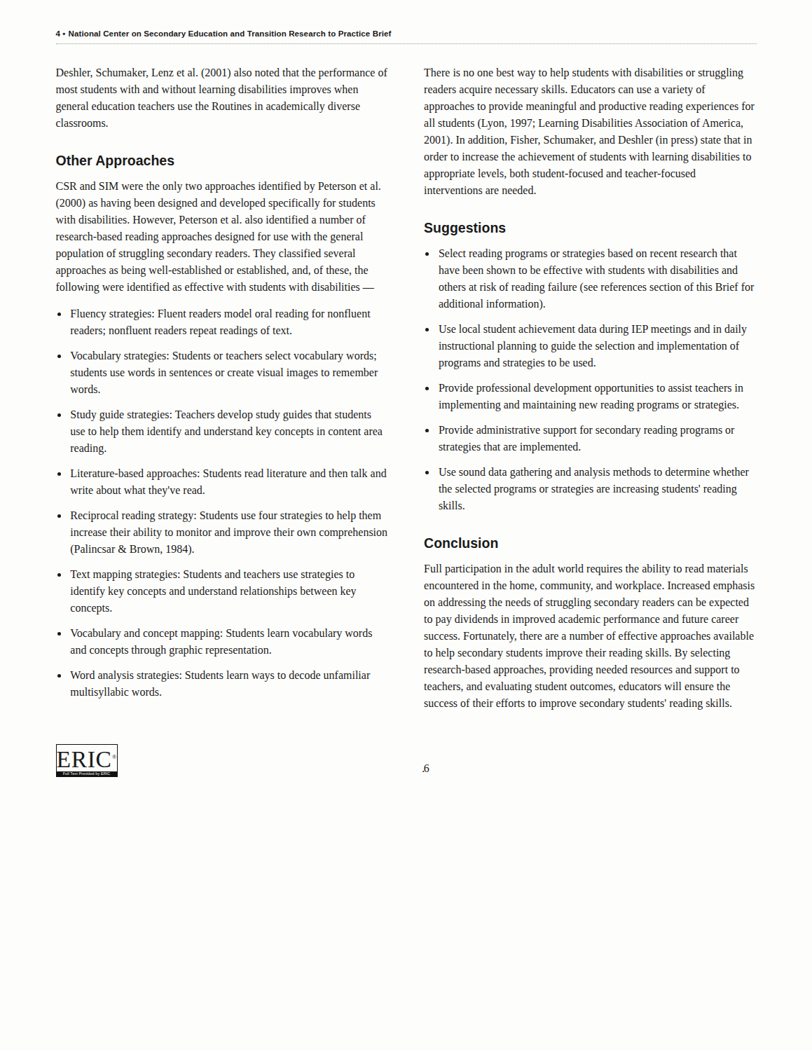4 •National Center on Secondary Education and Transition Research to Practice Brief
Deshler, Schumaker, Lenz et al. (2001) also noted that the performance of most students with and without learning disabilities improves when general education teachers use the Routines in academically diverse classrooms.
Other Approaches
CSR and SIM were the only two approaches identified by Peterson et al. (2000) as having been designed and developed specifically for students with disabilities. However, Peterson et al. also identified a number of research-based reading approaches designed for use with the general population of struggling secondary readers. They classified several approaches as being well-established or established, and, of these, the following were identified as effective with students with disabilities —
Fluency strategies: Fluent readers model oral reading for nonfluent readers; nonfluent readers repeat readings of text.
Vocabulary strategies: Students or teachers select vocabulary words; students use words in sentences or create visual images to remember words.
Study guide strategies: Teachers develop study guides that students use to help them identify and understand key concepts in content area reading.
Literature-based approaches: Students read literature and then talk and write about what they've read.
Reciprocal reading strategy: Students use four strategies to help them increase their ability to monitor and improve their own comprehension (Palincsar & Brown, 1984).
Text mapping strategies: Students and teachers use strategies to identify key concepts and understand relationships between key concepts.
Vocabulary and concept mapping: Students learn vocabulary words and concepts through graphic representation.
Word analysis strategies: Students learn ways to decode unfamiliar multisyllabic words.
There is no one best way to help students with disabilities or struggling readers acquire necessary skills. Educators can use a variety of approaches to provide meaningful and productive reading experiences for all students (Lyon, 1997; Learning Disabilities Association of America, 2001). In addition, Fisher, Schumaker, and Deshler (in press) state that in order to increase the achievement of students with learning disabilities to appropriate levels, both student-focused and teacher-focused interventions are needed.
Suggestions
Select reading programs or strategies based on recent research that have been shown to be effective with students with disabilities and others at risk of reading failure (see references section of this Brief for additional information).
Use local student achievement data during IEP meetings and in daily instructional planning to guide the selection and implementation of programs and strategies to be used.
Provide professional development opportunities to assist teachers in implementing and maintaining new reading programs or strategies.
Provide administrative support for secondary reading programs or strategies that are implemented.
Use sound data gathering and analysis methods to determine whether the selected programs or strategies are increasing students' reading skills.
Conclusion
Full participation in the adult world requires the ability to read materials encountered in the home, community, and workplace. Increased emphasis on addressing the needs of struggling secondary readers can be expected to pay dividends in improved academic performance and future career success. Fortunately, there are a number of effective approaches available to help secondary students improve their reading skills. By selecting research-based approaches, providing needed resources and support to teachers, and evaluating student outcomes, educators will ensure the success of their efforts to improve secondary students' reading skills.
ERIC® Full Text Provided by ERIC
. 6